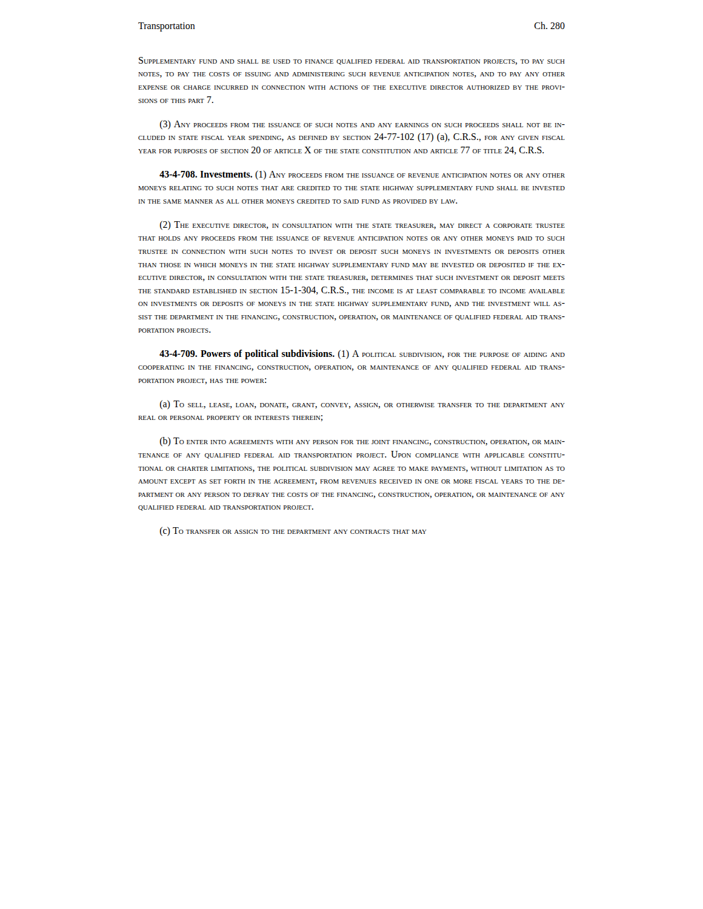Transportation
Ch. 280
Supplementary fund and shall be used to finance qualified federal aid transportation projects, to pay such notes, to pay the costs of issuing and administering such revenue anticipation notes, and to pay any other expense or charge incurred in connection with actions of the executive director authorized by the provisions of this part 7.
(3) Any proceeds from the issuance of such notes and any earnings on such proceeds shall not be included in state fiscal year spending, as defined by section 24-77-102 (17) (a), C.R.S., for any given fiscal year for purposes of section 20 of article X of the state constitution and article 77 of title 24, C.R.S.
43-4-708. Investments. (1) Any proceeds from the issuance of revenue anticipation notes or any other moneys relating to such notes that are credited to the state highway supplementary fund shall be invested in the same manner as all other moneys credited to said fund as provided by law.
(2) The executive director, in consultation with the state treasurer, may direct a corporate trustee that holds any proceeds from the issuance of revenue anticipation notes or any other moneys paid to such trustee in connection with such notes to invest or deposit such moneys in investments or deposits other than those in which moneys in the state highway supplementary fund may be invested or deposited if the executive director, in consultation with the state treasurer, determines that such investment or deposit meets the standard established in section 15-1-304, C.R.S., the income is at least comparable to income available on investments or deposits of moneys in the state highway supplementary fund, and the investment will assist the department in the financing, construction, operation, or maintenance of qualified federal aid transportation projects.
43-4-709. Powers of political subdivisions. (1) A political subdivision, for the purpose of aiding and cooperating in the financing, construction, operation, or maintenance of any qualified federal aid transportation project, has the power:
(a) To sell, lease, loan, donate, grant, convey, assign, or otherwise transfer to the department any real or personal property or interests therein;
(b) To enter into agreements with any person for the joint financing, construction, operation, or maintenance of any qualified federal aid transportation project. Upon compliance with applicable constitutional or charter limitations, the political subdivision may agree to make payments, without limitation as to amount except as set forth in the agreement, from revenues received in one or more fiscal years to the department or any person to defray the costs of the financing, construction, operation, or maintenance of any qualified federal aid transportation project.
(c) To transfer or assign to the department any contracts that may